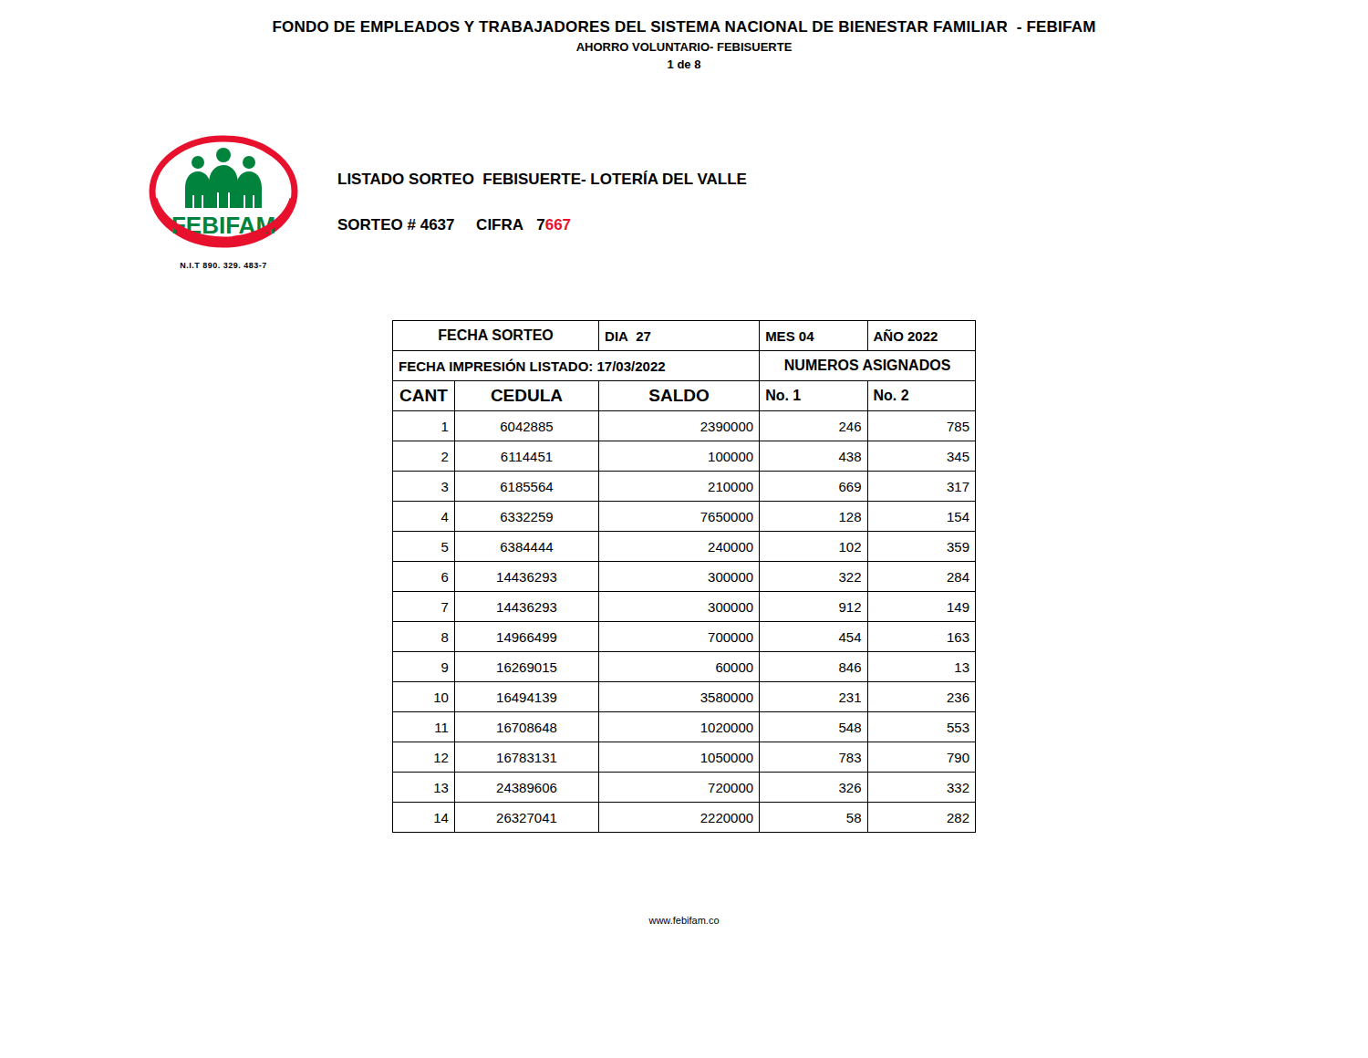FONDO DE EMPLEADOS Y TRABAJADORES DEL SISTEMA NACIONAL DE BIENESTAR FAMILIAR - FEBIFAM
AHORRO VOLUNTARIO- FEBISUERTE
1 de 8
FEBIFAM
N.I.T 890. 329. 483-7
LISTADO SORTEO FEBISUERTE- LOTERÍA DEL VALLE
SORTEO # 4637 CIFRA 7667
| FECHA SORTEO | DIA 27 | MES 04 | AÑO 2022 |
| FECHA IMPRESIÓN LISTADO: 17/03/2022 | NUMEROS ASIGNADOS |
| CANT | CEDULA | SALDO | No. 1 | No. 2 |
| 1 | 6042885 | 2390000 | 246 | 785 |
| 2 | 6114451 | 100000 | 438 | 345 |
| 3 | 6185564 | 210000 | 669 | 317 |
| 4 | 6332259 | 7650000 | 128 | 154 |
| 5 | 6384444 | 240000 | 102 | 359 |
| 6 | 14436293 | 300000 | 322 | 284 |
| 7 | 14436293 | 300000 | 912 | 149 |
| 8 | 14966499 | 700000 | 454 | 163 |
| 9 | 16269015 | 60000 | 846 | 13 |
| 10 | 16494139 | 3580000 | 231 | 236 |
| 11 | 16708648 | 1020000 | 548 | 553 |
| 12 | 16783131 | 1050000 | 783 | 790 |
| 13 | 24389606 | 720000 | 326 | 332 |
| 14 | 26327041 | 2220000 | 58 | 282 |
www.febifam.co